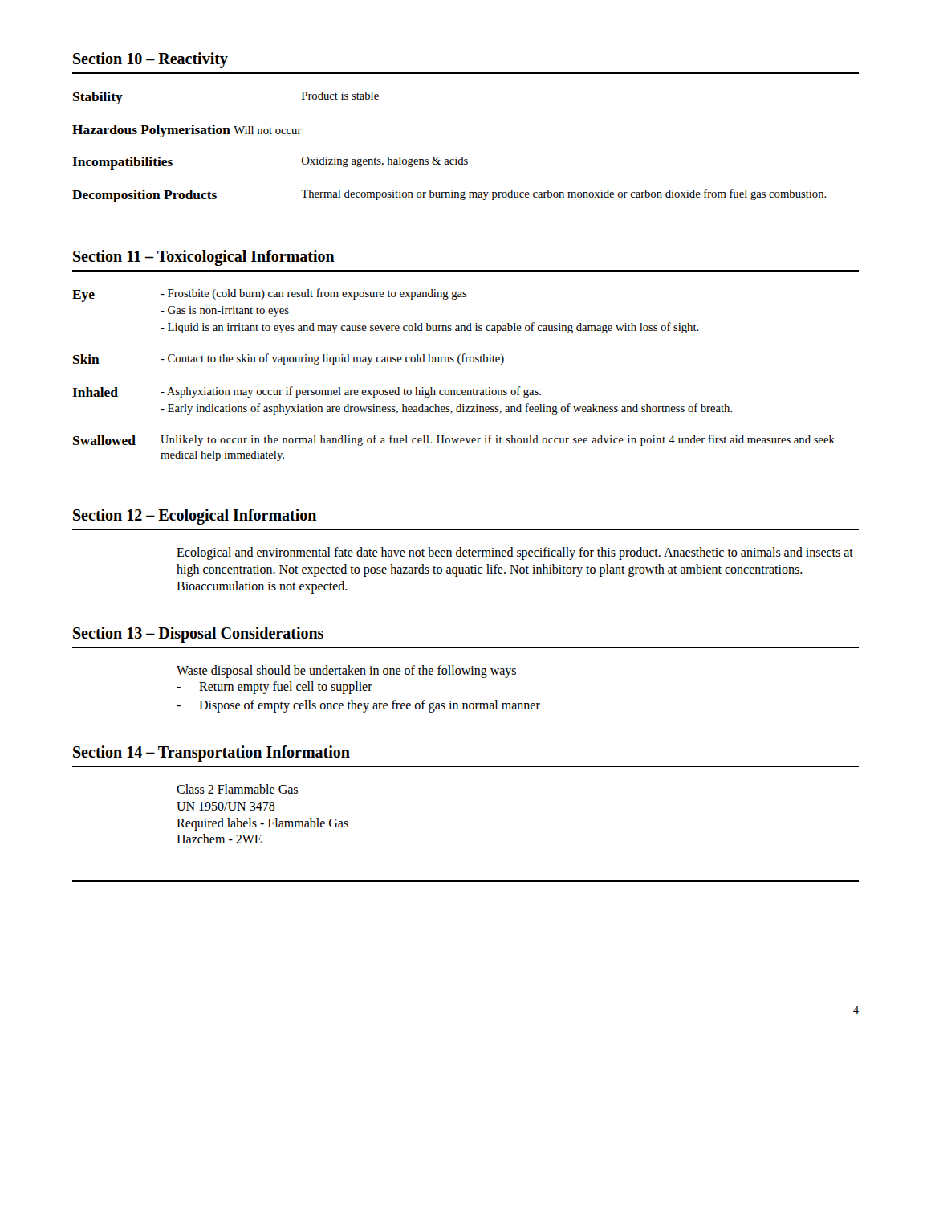Section 10 – Reactivity
| Stability | Product is stable |
| Hazardous Polymerisation Will not occur | |
| Incompatibilities | Oxidizing agents, halogens & acids |
| Decomposition Products | Thermal decomposition or burning may produce carbon monoxide or carbon dioxide from fuel gas combustion. |
Section 11 – Toxicological Information
| Eye | Frostbite (cold burn) can result from exposure to expanding gas Gas is non-irritant to eyes Liquid is an irritant to eyes and may cause severe cold burns and is capable of causing damage with loss of sight. |
| Skin | Contact to the skin of vapouring liquid may cause cold burns (frostbite) |
| Inhaled | Asphyxiation may occur if personnel are exposed to high concentrations of gas. Early indications of asphyxiation are drowsiness, headaches, dizziness, and feeling of weakness and shortness of breath. |
| Swallowed | Unlikely to occur in the normal handling of a fuel cell. However if it should occur see advice in point 4 under first aid measures and seek medical help immediately. |
Section 12 – Ecological Information
Ecological and environmental fate date have not been determined specifically for this product. Anaesthetic to animals and insects at high concentration. Not expected to pose hazards to aquatic life. Not inhibitory to plant growth at ambient concentrations. Bioaccumulation is not expected.
Section 13 – Disposal Considerations
Waste disposal should be undertaken in one of the following ways
Return empty fuel cell to supplier
Dispose of empty cells once they are free of gas in normal manner
Section 14 – Transportation Information
Class 2 Flammable Gas
UN 1950/UN 3478
Required labels - Flammable Gas
Hazchem - 2WE
4